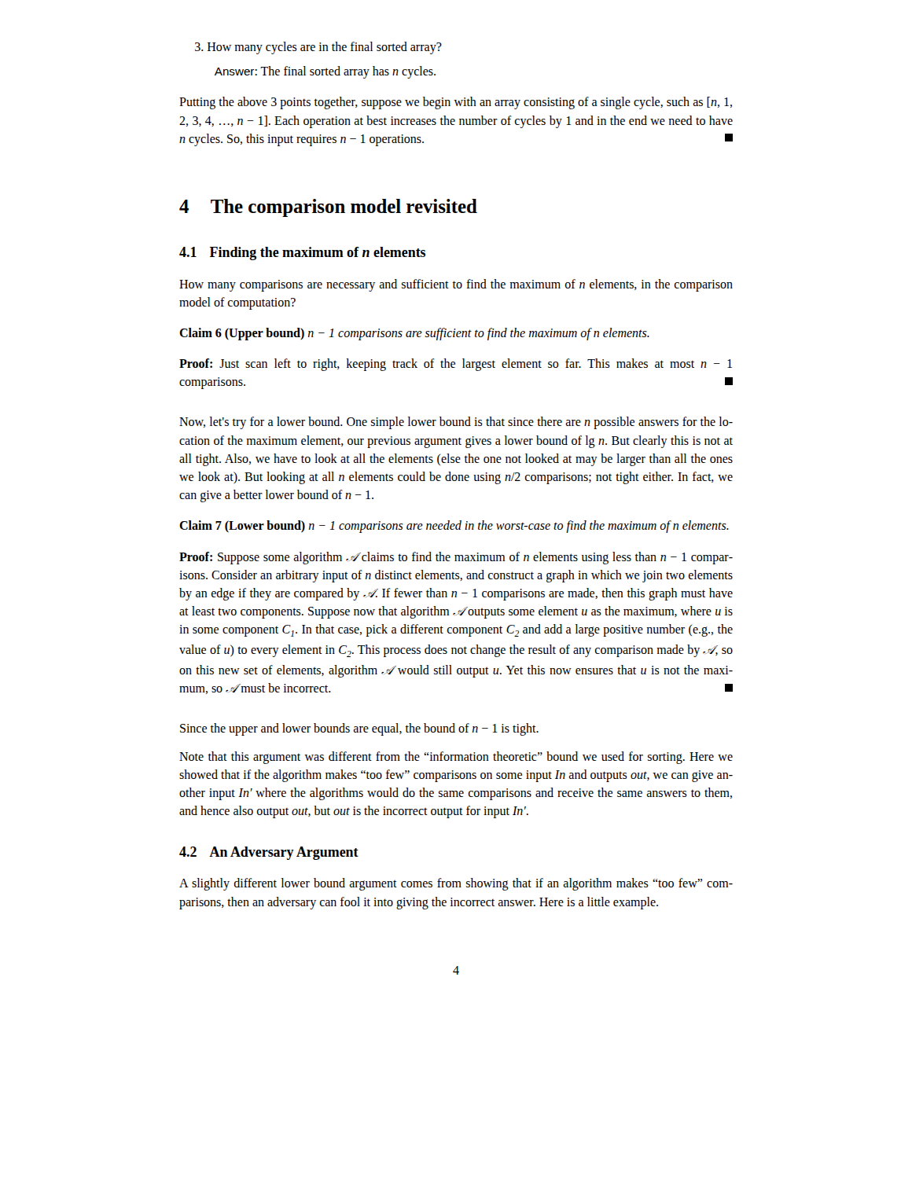How many cycles are in the final sorted array?
Answer: The final sorted array has n cycles.
Putting the above 3 points together, suppose we begin with an array consisting of a single cycle, such as [n, 1, 2, 3, 4, …, n − 1]. Each operation at best increases the number of cycles by 1 and in the end we need to have n cycles. So, this input requires n − 1 operations.
4 The comparison model revisited
4.1 Finding the maximum of n elements
How many comparisons are necessary and sufficient to find the maximum of n elements, in the comparison model of computation?
Claim 6 (Upper bound) n − 1 comparisons are sufficient to find the maximum of n elements.
Proof: Just scan left to right, keeping track of the largest element so far. This makes at most n − 1 comparisons.
Now, let's try for a lower bound. One simple lower bound is that since there are n possible answers for the location of the maximum element, our previous argument gives a lower bound of lg n. But clearly this is not at all tight. Also, we have to look at all the elements (else the one not looked at may be larger than all the ones we look at). But looking at all n elements could be done using n/2 comparisons; not tight either. In fact, we can give a better lower bound of n − 1.
Claim 7 (Lower bound) n − 1 comparisons are needed in the worst-case to find the maximum of n elements.
Proof: Suppose some algorithm 𝒜 claims to find the maximum of n elements using less than n − 1 comparisons. Consider an arbitrary input of n distinct elements, and construct a graph in which we join two elements by an edge if they are compared by 𝒜. If fewer than n − 1 comparisons are made, then this graph must have at least two components. Suppose now that algorithm 𝒜 outputs some element u as the maximum, where u is in some component C1. In that case, pick a different component C2 and add a large positive number (e.g., the value of u) to every element in C2. This process does not change the result of any comparison made by 𝒜, so on this new set of elements, algorithm 𝒜 would still output u. Yet this now ensures that u is not the maximum, so 𝒜 must be incorrect.
Since the upper and lower bounds are equal, the bound of n − 1 is tight.
Note that this argument was different from the “information theoretic” bound we used for sorting. Here we showed that if the algorithm makes “too few” comparisons on some input In and outputs out, we can give another input In′ where the algorithms would do the same comparisons and receive the same answers to them, and hence also output out, but out is the incorrect output for input In′.
4.2 An Adversary Argument
A slightly different lower bound argument comes from showing that if an algorithm makes “too few” comparisons, then an adversary can fool it into giving the incorrect answer. Here is a little example.
4